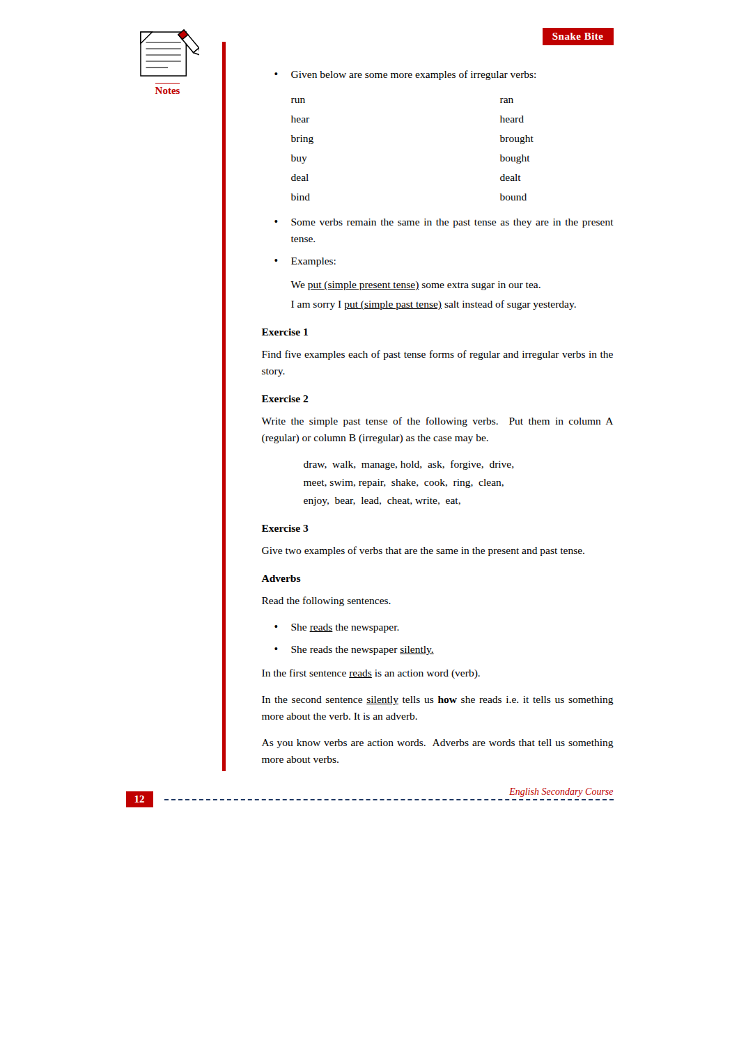Snake Bite
Notes
Given below are some more examples of irregular verbs:
| run | ran |
| hear | heard |
| bring | brought |
| buy | bought |
| deal | dealt |
| bind | bound |
Some verbs remain the same in the past tense as they are in the present tense.
Examples:
We put (simple present tense) some extra sugar in our tea.
I am sorry I put (simple past tense) salt instead of sugar yesterday.
Exercise 1
Find five examples each of past tense forms of regular and irregular verbs in the story.
Exercise 2
Write the simple past tense of the following verbs. Put them in column A (regular) or column B (irregular) as the case may be.
draw, walk, manage, hold, ask, forgive, drive,
meet, swim, repair, shake, cook, ring, clean,
enjoy, bear, lead, cheat, write, eat,
Exercise 3
Give two examples of verbs that are the same in the present and past tense.
Adverbs
Read the following sentences.
She reads the newspaper.
She reads the newspaper silently.
In the first sentence reads is an action word (verb).
In the second sentence silently tells us how she reads i.e. it tells us something more about the verb. It is an adverb.
As you know verbs are action words. Adverbs are words that tell us something more about verbs.
12
English Secondary Course